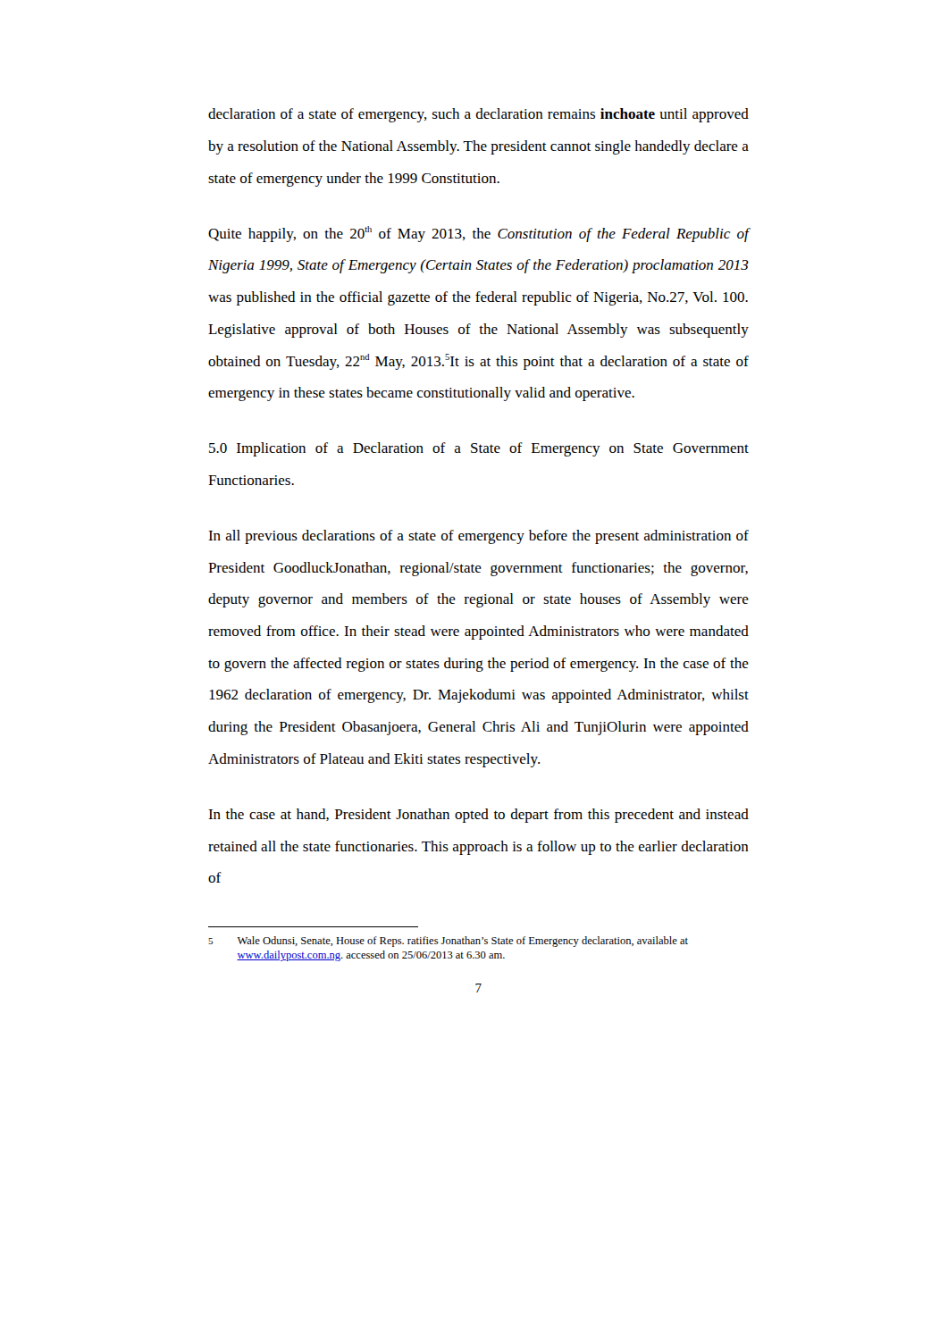declaration of a state of emergency, such a declaration remains inchoate until approved by a resolution of the National Assembly. The president cannot single handedly declare a state of emergency under the 1999 Constitution.
Quite happily, on the 20th of May 2013, the Constitution of the Federal Republic of Nigeria 1999, State of Emergency (Certain States of the Federation) proclamation 2013 was published in the official gazette of the federal republic of Nigeria, No.27, Vol. 100. Legislative approval of both Houses of the National Assembly was subsequently obtained on Tuesday, 22nd May, 2013.5It is at this point that a declaration of a state of emergency in these states became constitutionally valid and operative.
5.0 Implication of a Declaration of a State of Emergency on State Government Functionaries.
In all previous declarations of a state of emergency before the present administration of President GoodluckJonathan, regional/state government functionaries; the governor, deputy governor and members of the regional or state houses of Assembly were removed from office. In their stead were appointed Administrators who were mandated to govern the affected region or states during the period of emergency. In the case of the 1962 declaration of emergency, Dr. Majekodumi was appointed Administrator, whilst during the President Obasanjoera, General Chris Ali and TunjiOlurin were appointed Administrators of Plateau and Ekiti states respectively.
In the case at hand, President Jonathan opted to depart from this precedent and instead retained all the state functionaries. This approach is a follow up to the earlier declaration of
5
Wale Odunsi, Senate, House of Reps. ratifies Jonathan’s State of Emergency declaration, available at www.dailypost.com.ng. accessed on 25/06/2013 at 6.30 am.
7